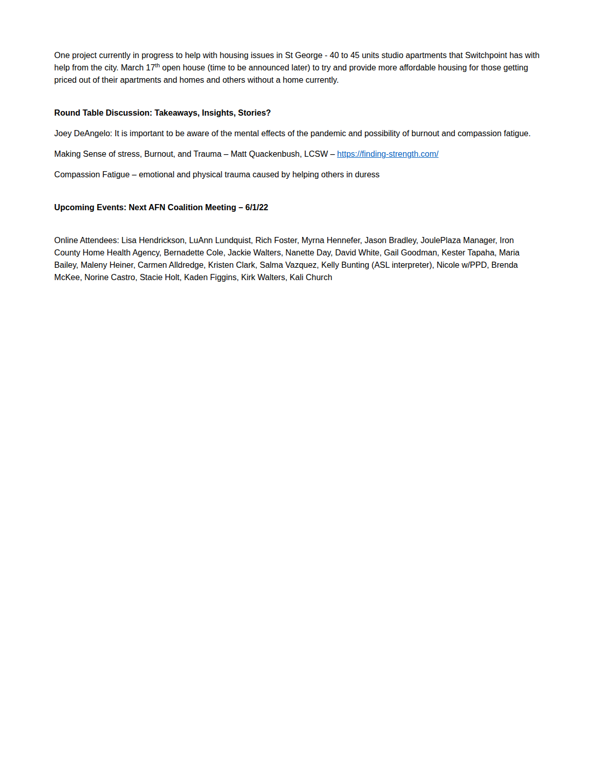One project currently in progress to help with housing issues in St George - 40 to 45 units studio apartments that Switchpoint has with help from the city. March 17th open house (time to be announced later) to try and provide more affordable housing for those getting priced out of their apartments and homes and others without a home currently.
Round Table Discussion: Takeaways, Insights, Stories?
Joey DeAngelo: It is important to be aware of the mental effects of the pandemic and possibility of burnout and compassion fatigue.
Making Sense of stress, Burnout, and Trauma – Matt Quackenbush, LCSW – https://finding-strength.com/
Compassion Fatigue – emotional and physical trauma caused by helping others in duress
Upcoming Events: Next AFN Coalition Meeting – 6/1/22
Online Attendees: Lisa Hendrickson, LuAnn Lundquist, Rich Foster, Myrna Hennefer, Jason Bradley, JoulePlaza Manager, Iron County Home Health Agency, Bernadette Cole, Jackie Walters, Nanette Day, David White, Gail Goodman, Kester Tapaha, Maria Bailey, Maleny Heiner, Carmen Alldredge, Kristen Clark, Salma Vazquez, Kelly Bunting (ASL interpreter), Nicole w/PPD, Brenda McKee, Norine Castro, Stacie Holt, Kaden Figgins, Kirk Walters, Kali Church